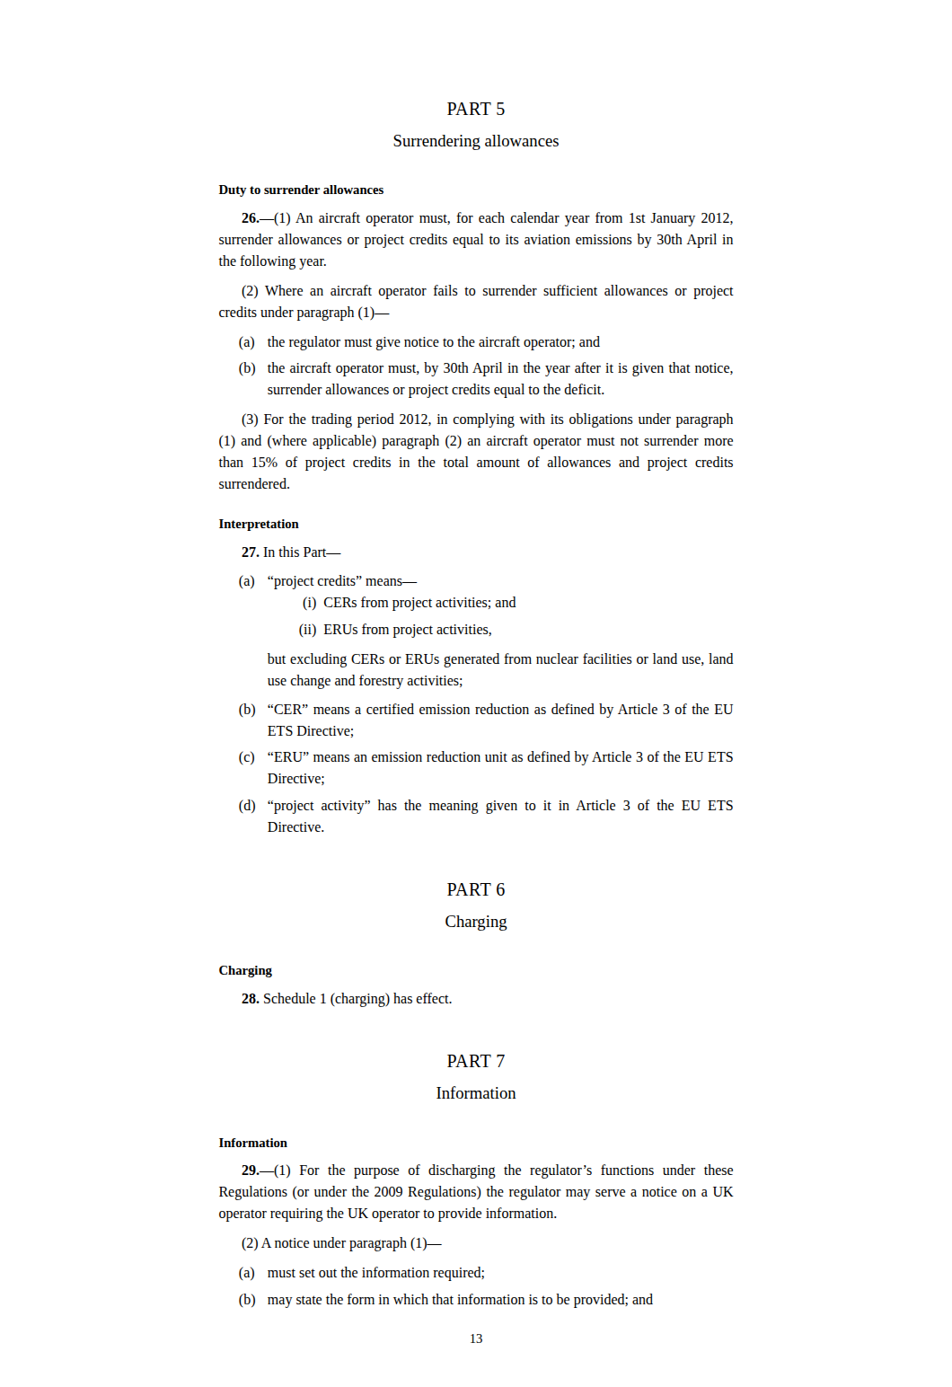PART 5
Surrendering allowances
Duty to surrender allowances
26.—(1) An aircraft operator must, for each calendar year from 1st January 2012, surrender allowances or project credits equal to its aviation emissions by 30th April in the following year.
(2) Where an aircraft operator fails to surrender sufficient allowances or project credits under paragraph (1)—
(a) the regulator must give notice to the aircraft operator; and
(b) the aircraft operator must, by 30th April in the year after it is given that notice, surrender allowances or project credits equal to the deficit.
(3) For the trading period 2012, in complying with its obligations under paragraph (1) and (where applicable) paragraph (2) an aircraft operator must not surrender more than 15% of project credits in the total amount of allowances and project credits surrendered.
Interpretation
27. In this Part—
(a)“project credits” means—
(i) CERs from project activities; and
(ii) ERUs from project activities,
but excluding CERs or ERUs generated from nuclear facilities or land use, land use change and forestry activities;
(b)“CER” means a certified emission reduction as defined by Article 3 of the EU ETS Directive;
(c)“ERU” means an emission reduction unit as defined by Article 3 of the EU ETS Directive;
(d)“project activity” has the meaning given to it in Article 3 of the EU ETS Directive.
PART 6
Charging
Charging
28. Schedule 1 (charging) has effect.
PART 7
Information
Information
29.—(1) For the purpose of discharging the regulator’s functions under these Regulations (or under the 2009 Regulations) the regulator may serve a notice on a UK operator requiring the UK operator to provide information.
(2) A notice under paragraph (1)—
(a) must set out the information required;
(b) may state the form in which that information is to be provided; and
13